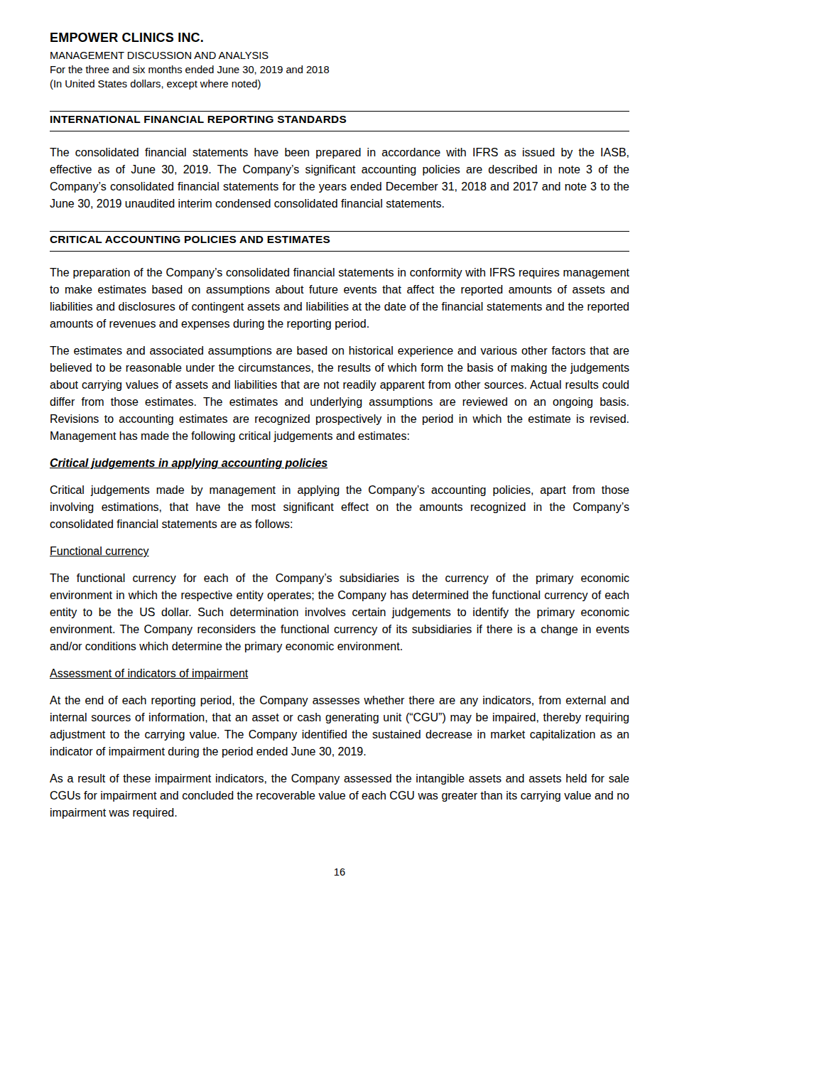EMPOWER CLINICS INC.
MANAGEMENT DISCUSSION AND ANALYSIS
For the three and six months ended June 30, 2019 and 2018
(In United States dollars, except where noted)
INTERNATIONAL FINANCIAL REPORTING STANDARDS
The consolidated financial statements have been prepared in accordance with IFRS as issued by the IASB, effective as of June 30, 2019. The Company’s significant accounting policies are described in note 3 of the Company’s consolidated financial statements for the years ended December 31, 2018 and 2017 and note 3 to the June 30, 2019 unaudited interim condensed consolidated financial statements.
CRITICAL ACCOUNTING POLICIES AND ESTIMATES
The preparation of the Company’s consolidated financial statements in conformity with IFRS requires management to make estimates based on assumptions about future events that affect the reported amounts of assets and liabilities and disclosures of contingent assets and liabilities at the date of the financial statements and the reported amounts of revenues and expenses during the reporting period.
The estimates and associated assumptions are based on historical experience and various other factors that are believed to be reasonable under the circumstances, the results of which form the basis of making the judgements about carrying values of assets and liabilities that are not readily apparent from other sources. Actual results could differ from those estimates. The estimates and underlying assumptions are reviewed on an ongoing basis. Revisions to accounting estimates are recognized prospectively in the period in which the estimate is revised. Management has made the following critical judgements and estimates:
Critical judgements in applying accounting policies
Critical judgements made by management in applying the Company’s accounting policies, apart from those involving estimations, that have the most significant effect on the amounts recognized in the Company’s consolidated financial statements are as follows:
Functional currency
The functional currency for each of the Company’s subsidiaries is the currency of the primary economic environment in which the respective entity operates; the Company has determined the functional currency of each entity to be the US dollar. Such determination involves certain judgements to identify the primary economic environment. The Company reconsiders the functional currency of its subsidiaries if there is a change in events and/or conditions which determine the primary economic environment.
Assessment of indicators of impairment
At the end of each reporting period, the Company assesses whether there are any indicators, from external and internal sources of information, that an asset or cash generating unit (“CGU”) may be impaired, thereby requiring adjustment to the carrying value. The Company identified the sustained decrease in market capitalization as an indicator of impairment during the period ended June 30, 2019.
As a result of these impairment indicators, the Company assessed the intangible assets and assets held for sale CGUs for impairment and concluded the recoverable value of each CGU was greater than its carrying value and no impairment was required.
16